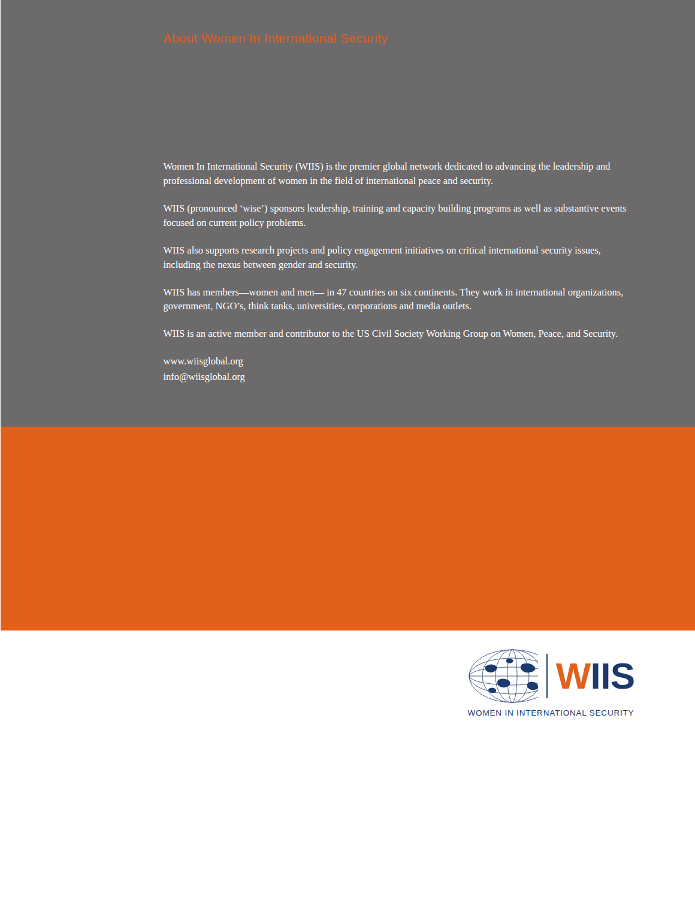About Women In International Security
Women In International Security (WIIS) is the premier global network dedicated to advancing the leadership and professional development of women in the field of international peace and security.
WIIS (pronounced ‘wise’) sponsors leadership, training and capacity building programs as well as substantive events focused on current policy problems.
WIIS also supports research projects and policy engagement initiatives on critical international security issues, including the nexus between gender and security.
WIIS has members—women and men— in 47 countries on six continents. They work in international organizations, government, NGO’s, think tanks, universities, corporations and media outlets.
WIIS is an active member and contributor to the US Civil Society Working Group on Women, Peace, and Security.
www.wiisglobal.org
info@wiisglobal.org
WIIS
WOMEN IN INTERNATIONAL SECURITY